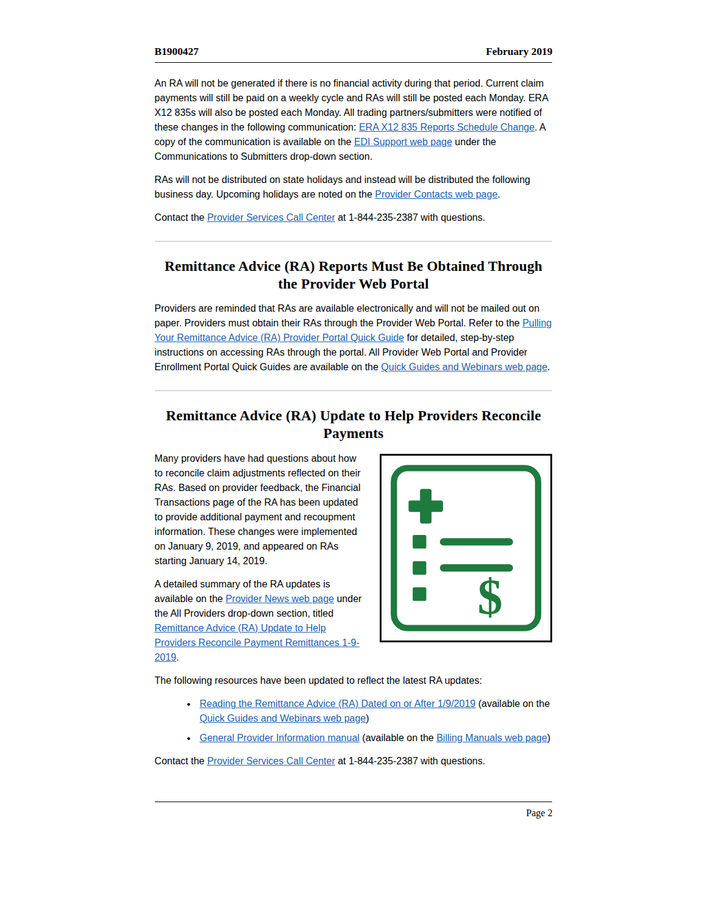B1900427 February 2019
An RA will not be generated if there is no financial activity during that period. Current claim payments will still be paid on a weekly cycle and RAs will still be posted each Monday. ERA X12 835s will also be posted each Monday. All trading partners/submitters were notified of these changes in the following communication: ERA X12 835 Reports Schedule Change. A copy of the communication is available on the EDI Support web page under the Communications to Submitters drop-down section.
RAs will not be distributed on state holidays and instead will be distributed the following business day. Upcoming holidays are noted on the Provider Contacts web page.
Contact the Provider Services Call Center at 1-844-235-2387 with questions.
Remittance Advice (RA) Reports Must Be Obtained Through the Provider Web Portal
Providers are reminded that RAs are available electronically and will not be mailed out on paper. Providers must obtain their RAs through the Provider Web Portal. Refer to the Pulling Your Remittance Advice (RA) Provider Portal Quick Guide for detailed, step-by-step instructions on accessing RAs through the portal. All Provider Web Portal and Provider Enrollment Portal Quick Guides are available on the Quick Guides and Webinars web page.
Remittance Advice (RA) Update to Help Providers Reconcile Payments
$
Many providers have had questions about how to reconcile claim adjustments reflected on their RAs. Based on provider feedback, the Financial Transactions page of the RA has been updated to provide additional payment and recoupment information. These changes were implemented on January 9, 2019, and appeared on RAs starting January 14, 2019.
A detailed summary of the RA updates is available on the Provider News web page under the All Providers drop-down section, titled Remittance Advice (RA) Update to Help Providers Reconcile Payment Remittances 1-9-2019.
The following resources have been updated to reflect the latest RA updates:
Reading the Remittance Advice (RA) Dated on or After 1/9/2019 (available on the Quick Guides and Webinars web page)
General Provider Information manual (available on the Billing Manuals web page)
Contact the Provider Services Call Center at 1-844-235-2387 with questions.
Page 2